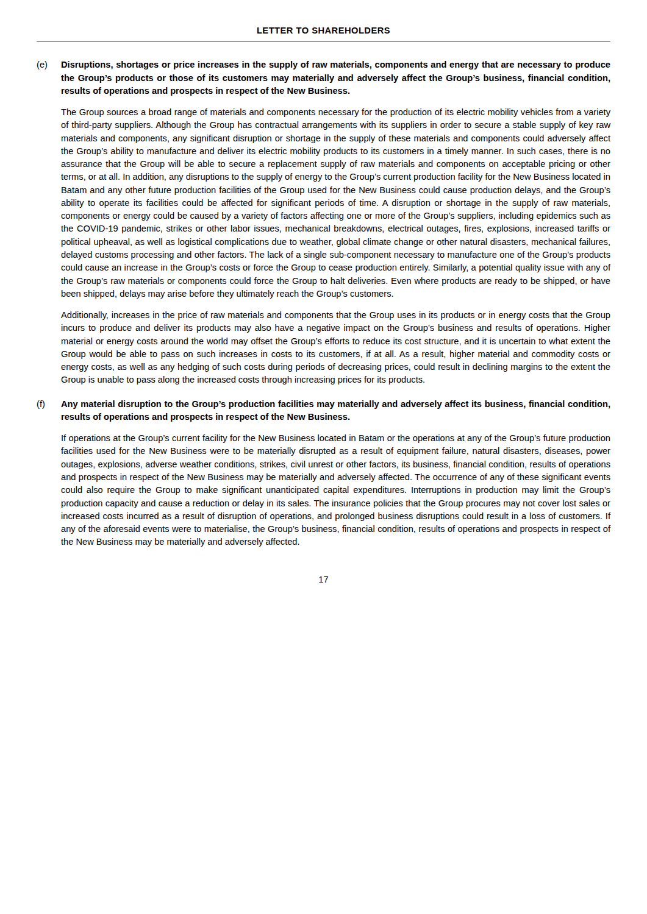Letter to Shareholders
(e)
Disruptions, shortages or price increases in the supply of raw materials, components and energy that are necessary to produce the Group’s products or those of its customers may materially and adversely affect the Group’s business, financial condition, results of operations and prospects in respect of the New Business.
The Group sources a broad range of materials and components necessary for the production of its electric mobility vehicles from a variety of third-party suppliers. Although the Group has contractual arrangements with its suppliers in order to secure a stable supply of key raw materials and components, any significant disruption or shortage in the supply of these materials and components could adversely affect the Group’s ability to manufacture and deliver its electric mobility products to its customers in a timely manner. In such cases, there is no assurance that the Group will be able to secure a replacement supply of raw materials and components on acceptable pricing or other terms, or at all. In addition, any disruptions to the supply of energy to the Group’s current production facility for the New Business located in Batam and any other future production facilities of the Group used for the New Business could cause production delays, and the Group’s ability to operate its facilities could be affected for significant periods of time. A disruption or shortage in the supply of raw materials, components or energy could be caused by a variety of factors affecting one or more of the Group’s suppliers, including epidemics such as the COVID-19 pandemic, strikes or other labor issues, mechanical breakdowns, electrical outages, fires, explosions, increased tariffs or political upheaval, as well as logistical complications due to weather, global climate change or other natural disasters, mechanical failures, delayed customs processing and other factors. The lack of a single sub-component necessary to manufacture one of the Group’s products could cause an increase in the Group’s costs or force the Group to cease production entirely. Similarly, a potential quality issue with any of the Group’s raw materials or components could force the Group to halt deliveries. Even where products are ready to be shipped, or have been shipped, delays may arise before they ultimately reach the Group’s customers.
Additionally, increases in the price of raw materials and components that the Group uses in its products or in energy costs that the Group incurs to produce and deliver its products may also have a negative impact on the Group’s business and results of operations. Higher material or energy costs around the world may offset the Group’s efforts to reduce its cost structure, and it is uncertain to what extent the Group would be able to pass on such increases in costs to its customers, if at all. As a result, higher material and commodity costs or energy costs, as well as any hedging of such costs during periods of decreasing prices, could result in declining margins to the extent the Group is unable to pass along the increased costs through increasing prices for its products.
(f)
Any material disruption to the Group’s production facilities may materially and adversely affect its business, financial condition, results of operations and prospects in respect of the New Business.
If operations at the Group’s current facility for the New Business located in Batam or the operations at any of the Group’s future production facilities used for the New Business were to be materially disrupted as a result of equipment failure, natural disasters, diseases, power outages, explosions, adverse weather conditions, strikes, civil unrest or other factors, its business, financial condition, results of operations and prospects in respect of the New Business may be materially and adversely affected. The occurrence of any of these significant events could also require the Group to make significant unanticipated capital expenditures. Interruptions in production may limit the Group’s production capacity and cause a reduction or delay in its sales. The insurance policies that the Group procures may not cover lost sales or increased costs incurred as a result of disruption of operations, and prolonged business disruptions could result in a loss of customers. If any of the aforesaid events were to materialise, the Group’s business, financial condition, results of operations and prospects in respect of the New Business may be materially and adversely affected.
17